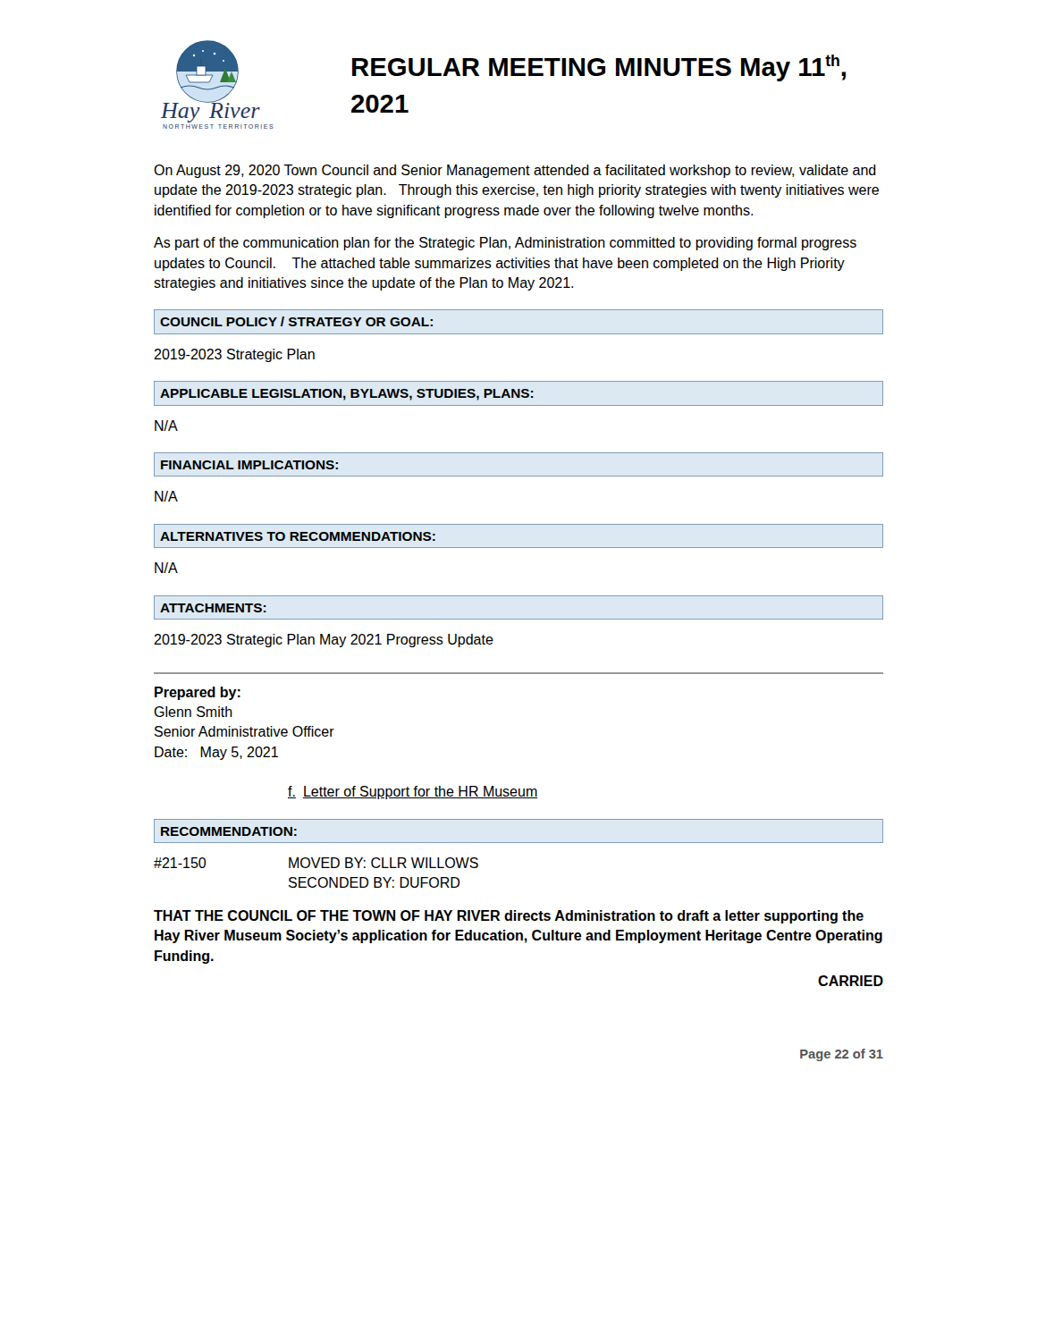Hay River NORTHWEST TERRITORIES
REGULAR MEETING MINUTES May 11th, 2021
On August 29, 2020 Town Council and Senior Management attended a facilitated workshop to review, validate and update the 2019-2023 strategic plan. Through this exercise, ten high priority strategies with twenty initiatives were identified for completion or to have significant progress made over the following twelve months.
As part of the communication plan for the Strategic Plan, Administration committed to providing formal progress updates to Council. The attached table summarizes activities that have been completed on the High Priority strategies and initiatives since the update of the Plan to May 2021.
COUNCIL POLICY / STRATEGY OR GOAL:
2019-2023 Strategic Plan
APPLICABLE LEGISLATION, BYLAWS, STUDIES, PLANS:
N/A
FINANCIAL IMPLICATIONS:
N/A
ALTERNATIVES TO RECOMMENDATIONS:
N/A
ATTACHMENTS:
2019-2023 Strategic Plan May 2021 Progress Update
Prepared by:
Glenn Smith
Senior Administrative Officer
Date: May 5, 2021
f. Letter of Support for the HR Museum
RECOMMENDATION:
#21-150
MOVED BY: CLLR WILLOWS
SECONDED BY: DUFORD
THAT THE COUNCIL OF THE TOWN OF HAY RIVER directs Administration to draft a letter supporting the Hay River Museum Society’s application for Education, Culture and Employment Heritage Centre Operating Funding.
CARRIED
Page 22 of 31